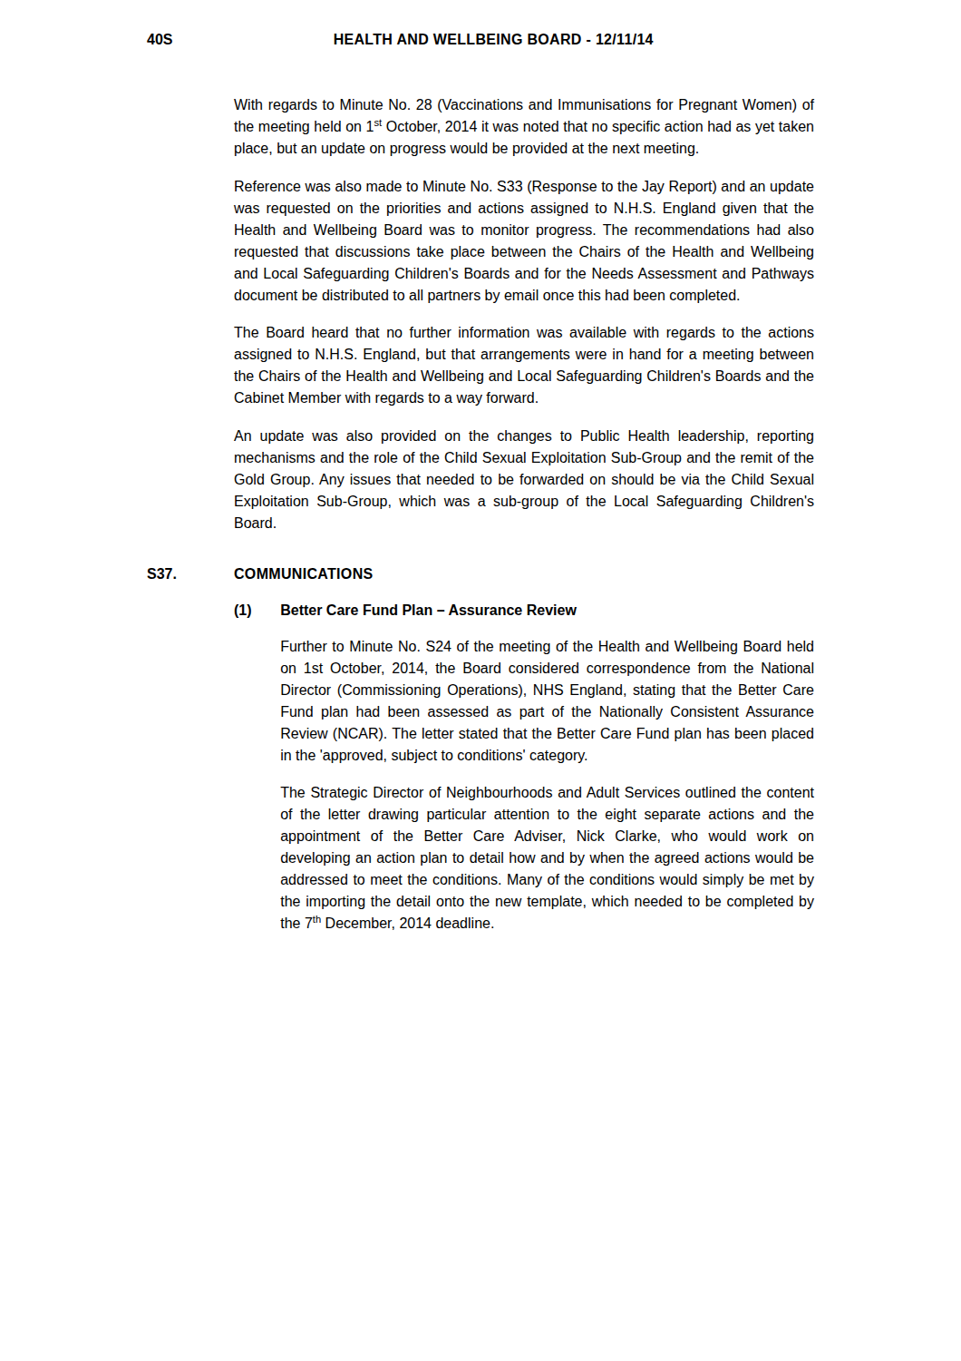40S HEALTH AND WELLBEING BOARD - 12/11/14
With regards to Minute No. 28 (Vaccinations and Immunisations for Pregnant Women) of the meeting held on 1st October, 2014 it was noted that no specific action had as yet taken place, but an update on progress would be provided at the next meeting.
Reference was also made to Minute No. S33 (Response to the Jay Report) and an update was requested on the priorities and actions assigned to N.H.S. England given that the Health and Wellbeing Board was to monitor progress. The recommendations had also requested that discussions take place between the Chairs of the Health and Wellbeing and Local Safeguarding Children's Boards and for the Needs Assessment and Pathways document be distributed to all partners by email once this had been completed.
The Board heard that no further information was available with regards to the actions assigned to N.H.S. England, but that arrangements were in hand for a meeting between the Chairs of the Health and Wellbeing and Local Safeguarding Children's Boards and the Cabinet Member with regards to a way forward.
An update was also provided on the changes to Public Health leadership, reporting mechanisms and the role of the Child Sexual Exploitation Sub-Group and the remit of the Gold Group. Any issues that needed to be forwarded on should be via the Child Sexual Exploitation Sub-Group, which was a sub-group of the Local Safeguarding Children's Board.
S37. COMMUNICATIONS
(1) Better Care Fund Plan – Assurance Review
Further to Minute No. S24 of the meeting of the Health and Wellbeing Board held on 1st October, 2014, the Board considered correspondence from the National Director (Commissioning Operations), NHS England, stating that the Better Care Fund plan had been assessed as part of the Nationally Consistent Assurance Review (NCAR). The letter stated that the Better Care Fund plan has been placed in the 'approved, subject to conditions' category.
The Strategic Director of Neighbourhoods and Adult Services outlined the content of the letter drawing particular attention to the eight separate actions and the appointment of the Better Care Adviser, Nick Clarke, who would work on developing an action plan to detail how and by when the agreed actions would be addressed to meet the conditions. Many of the conditions would simply be met by the importing the detail onto the new template, which needed to be completed by the 7th December, 2014 deadline.